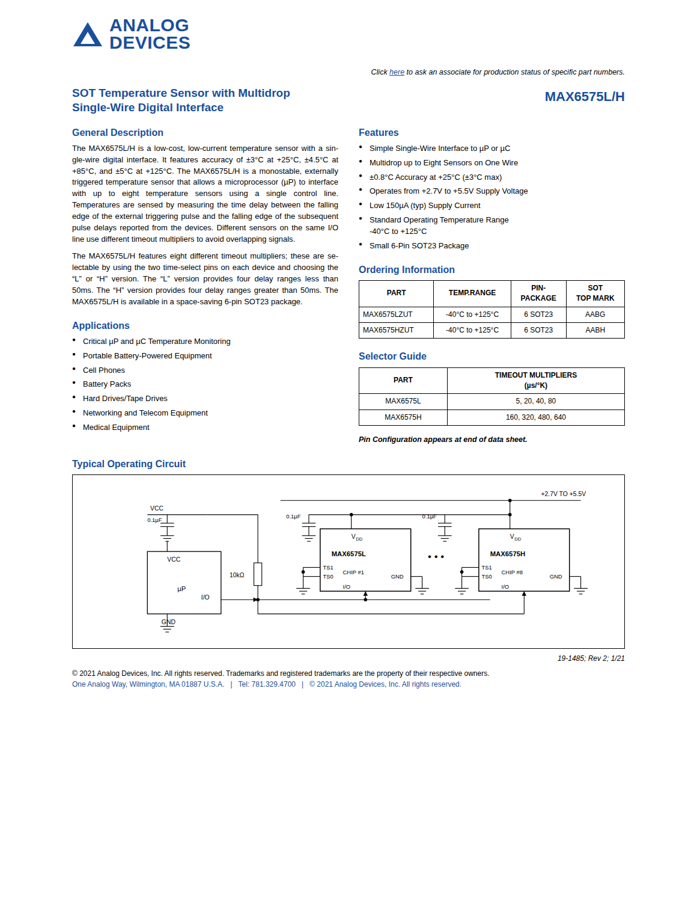ANALOG DEVICES
Click here to ask an associate for production status of specific part numbers.
SOT Temperature Sensor with Multidrop
Single-Wire Digital Interface
MAX6575L/H
General Description
The MAX6575L/H is a low-cost, low-current temperature sensor with a single-wire digital interface. It features accuracy of ±3°C at +25°C, ±4.5°C at +85°C, and ±5°C at +125°C. The MAX6575L/H is a monostable, externally triggered temperature sensor that allows a microprocessor (µP) to interface with up to eight temperature sensors using a single control line. Temperatures are sensed by measuring the time delay between the falling edge of the external triggering pulse and the falling edge of the subsequent pulse delays reported from the devices. Different sensors on the same I/O line use different timeout multipliers to avoid overlapping signals.
The MAX6575L/H features eight different timeout multipliers; these are selectable by using the two time-select pins on each device and choosing the “L” or “H” version. The “L” version provides four delay ranges less than 50ms. The “H” version provides four delay ranges greater than 50ms. The MAX6575L/H is available in a space-saving 6-pin SOT23 package.
Applications
Critical µP and µC Temperature Monitoring
Portable Battery-Powered Equipment
Cell Phones
Battery Packs
Hard Drives/Tape Drives
Networking and Telecom Equipment
Medical Equipment
Features
Simple Single-Wire Interface to µP or µC
Multidrop up to Eight Sensors on One Wire
±0.8°C Accuracy at +25°C (±3°C max)
Operates from +2.7V to +5.5V Supply Voltage
Low 150µA (typ) Supply Current
Standard Operating Temperature Range
-40°C to +125°C
Small 6-Pin SOT23 Package
Ordering Information
| PART | TEMP.RANGE | PIN- PACKAGE | SOT TOP MARK |
| --- | --- | --- | --- |
| MAX6575LZUT | -40°C to +125°C | 6 SOT23 | AABG |
| MAX6575HZUT | -40°C to +125°C | 6 SOT23 | AABH |
Selector Guide
| PART | TIMEOUT MULTIPLIERS (µs/°K) |
| --- | --- |
| MAX6575L | 5, 20, 40, 80 |
| MAX6575H | 160, 320, 480, 640 |
Pin Configuration appears at end of data sheet.
Typical Operating Circuit
+2.7V TO +5.5V VCC 0.1µF VCC µP I/O GND 10kΩ V DD MAX6575L TS1 TS0 CHIP #1 GND I/O 0.1µF • • • V DD MAX6575H TS1 TS0 CHIP #8 GND I/O 0.1µF
19-1485; Rev 2; 1/21
© 2021 Analog Devices, Inc. All rights reserved. Trademarks and registered trademarks are the property of their respective owners.
One Analog Way, Wilmington, MA 01887 U.S.A. | Tel: 781.329.4700 | © 2021 Analog Devices, Inc. All rights reserved.